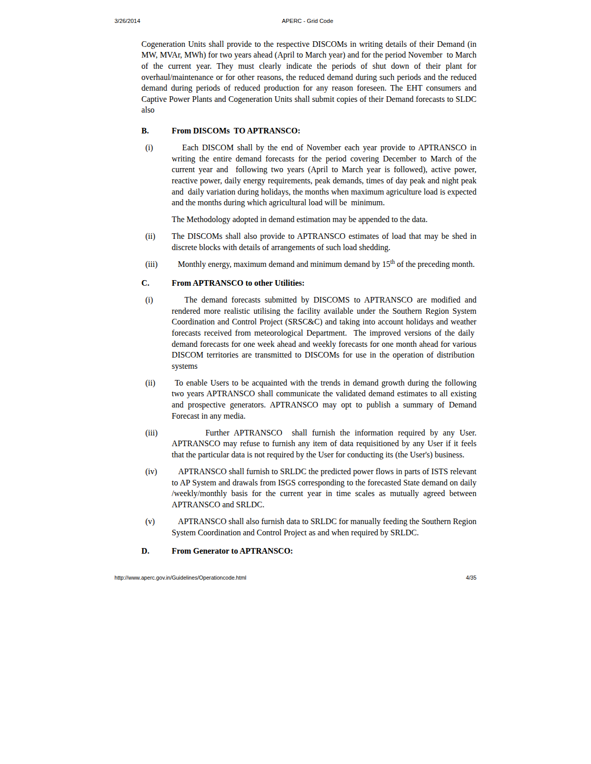3/26/2014
APERC - Grid Code
Cogeneration Units shall provide to the respective DISCOMs in writing details of their Demand (in MW, MVAr, MWh) for two years ahead (April to March year) and for the period November to March of the current year. They must clearly indicate the periods of shut down of their plant for overhaul/maintenance or for other reasons, the reduced demand during such periods and the reduced demand during periods of reduced production for any reason foreseen. The EHT consumers and Captive Power Plants and Cogeneration Units shall submit copies of their Demand forecasts to SLDC also
B.
From DISCOMs TO APTRANSCO:
(i)
Each DISCOM shall by the end of November each year provide to APTRANSCO in writing the entire demand forecasts for the period covering December to March of the current year and following two years (April to March year is followed), active power, reactive power, daily energy requirements, peak demands, times of day peak and night peak and daily variation during holidays, the months when maximum agriculture load is expected and the months during which agricultural load will be minimum.
The Methodology adopted in demand estimation may be appended to the data.
(ii)
The DISCOMs shall also provide to APTRANSCO estimates of load that may be shed in discrete blocks with details of arrangements of such load shedding.
(iii)
Monthly energy, maximum demand and minimum demand by 15th of the preceding month.
C.
From APTRANSCO to other Utilities:
(i)
The demand forecasts submitted by DISCOMS to APTRANSCO are modified and rendered more realistic utilising the facility available under the Southern Region System Coordination and Control Project (SRSC&C) and taking into account holidays and weather forecasts received from meteorological Department. The improved versions of the daily demand forecasts for one week ahead and weekly forecasts for one month ahead for various DISCOM territories are transmitted to DISCOMs for use in the operation of distribution systems
(ii)
To enable Users to be acquainted with the trends in demand growth during the following two years APTRANSCO shall communicate the validated demand estimates to all existing and prospective generators. APTRANSCO may opt to publish a summary of Demand Forecast in any media.
(iii)
Further APTRANSCO shall furnish the information required by any User. APTRANSCO may refuse to furnish any item of data requisitioned by any User if it feels that the particular data is not required by the User for conducting its (the User's) business.
(iv)
APTRANSCO shall furnish to SRLDC the predicted power flows in parts of ISTS relevant to AP System and drawals from ISGS corresponding to the forecasted State demand on daily /weekly/monthly basis for the current year in time scales as mutually agreed between APTRANSCO and SRLDC.
(v)
APTRANSCO shall also furnish data to SRLDC for manually feeding the Southern Region System Coordination and Control Project as and when required by SRLDC.
D.
From Generator to APTRANSCO:
http://www.aperc.gov.in/Guidelines/Operationcode.html
4/35